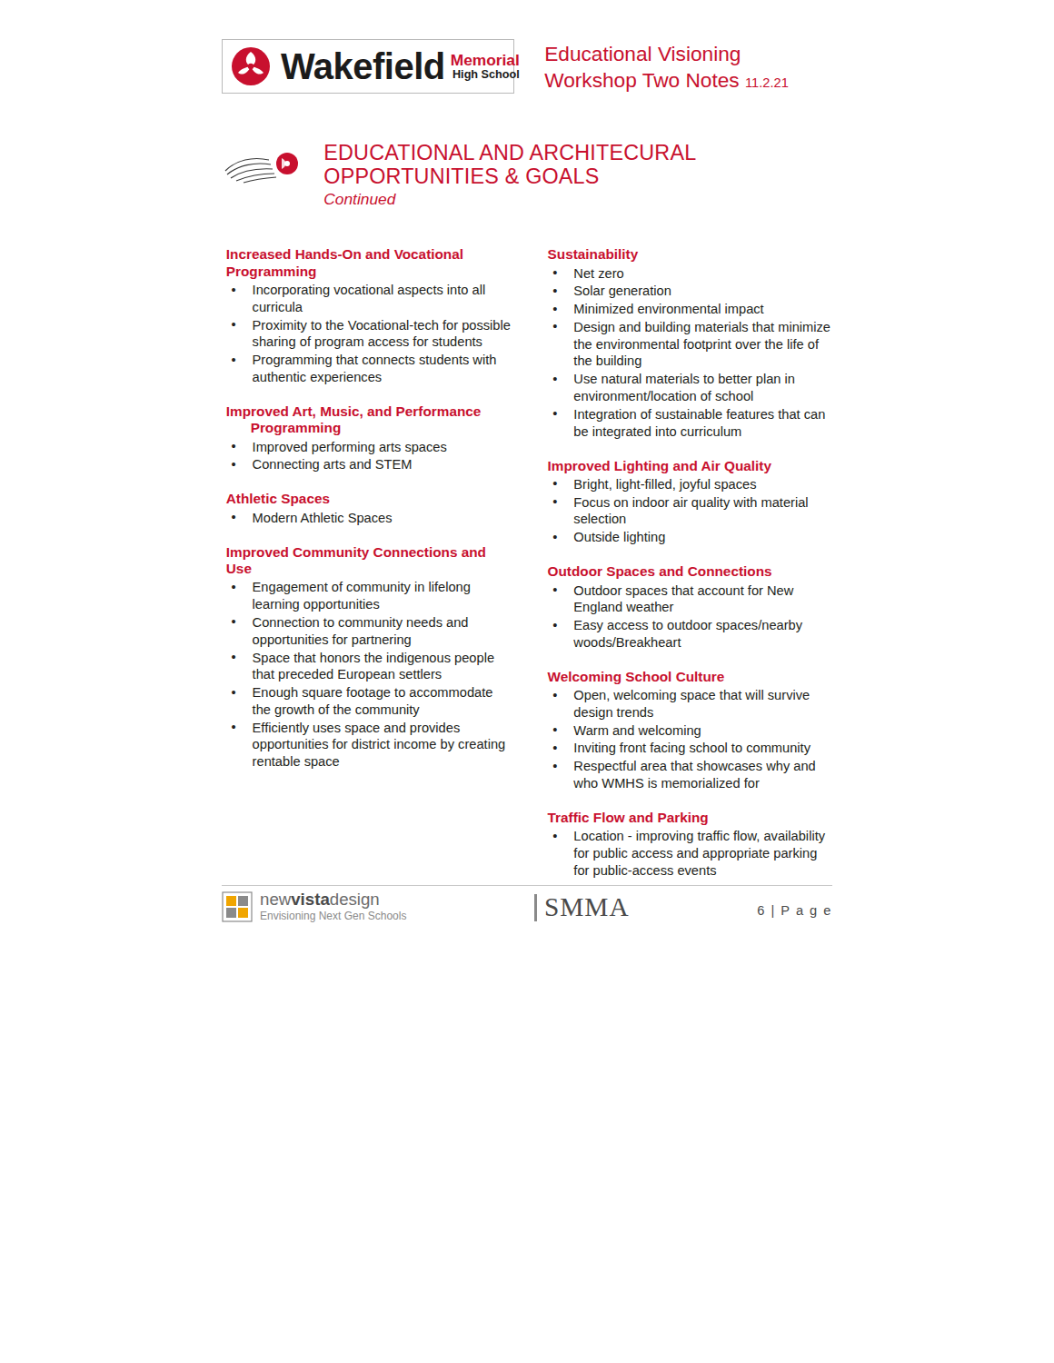Wakefield Memorial High School
Educational Visioning
Workshop Two Notes 11.2.21
EDUCATIONAL AND ARCHITECURAL OPPORTUNITIES & GOALS
Continued
Increased Hands-On and Vocational Programming
Incorporating vocational aspects into all curricula
Proximity to the Vocational-tech for possible sharing of program access for students
Programming that connects students with authentic experiences
Improved Art, Music, and PerformanceProgramming
Improved performing arts spaces
Connecting arts and STEM
Athletic Spaces
Modern Athletic Spaces
Improved Community Connections and Use
Engagement of community in lifelong learning opportunities
Connection to community needs and opportunities for partnering
Space that honors the indigenous people that preceded European settlers
Enough square footage to accommodate the growth of the community
Efficiently uses space and provides opportunities for district income by creating rentable space
Sustainability
Net zero
Solar generation
Minimized environmental impact
Design and building materials that minimize the environmental footprint over the life of the building
Use natural materials to better plan in environment/location of school
Integration of sustainable features that can be integrated into curriculum
Improved Lighting and Air Quality
Bright, light-filled, joyful spaces
Focus on indoor air quality with material selection
Outside lighting
Outdoor Spaces and Connections
Outdoor spaces that account for New England weather
Easy access to outdoor spaces/nearby woods/Breakheart
Welcoming School Culture
Open, welcoming space that will survive design trends
Warm and welcoming
Inviting front facing school to community
Respectful area that showcases why and who WMHS is memorialized for
Traffic Flow and Parking
Location - improving traffic flow, availability for public access and appropriate parking for public-access events
newvistadesign
Envisioning Next Gen Schools
SMMA
6 | P a g e